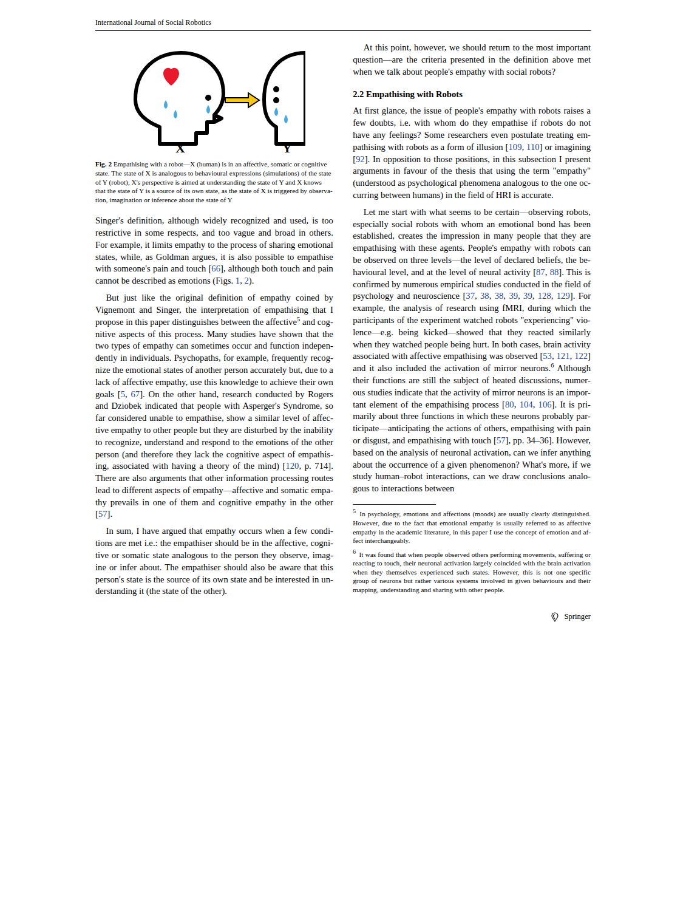International Journal of Social Robotics
X Y
Fig. 2 Empathising with a robot—X (human) is in an affective, somatic or cognitive state. The state of X is analogous to behavioural expressions (simulations) of the state of Y (robot), X's perspective is aimed at understanding the state of Y and X knows that the state of Y is a source of its own state, as the state of X is triggered by observation, imagination or inference about the state of Y
Singer's definition, although widely recognized and used, is too restrictive in some respects, and too vague and broad in others. For example, it limits empathy to the process of sharing emotional states, while, as Goldman argues, it is also possible to empathise with someone's pain and touch [66], although both touch and pain cannot be described as emotions (Figs. 1, 2).
But just like the original definition of empathy coined by Vignemont and Singer, the interpretation of empathising that I propose in this paper distinguishes between the affective5 and cognitive aspects of this process. Many studies have shown that the two types of empathy can sometimes occur and function independently in individuals. Psychopaths, for example, frequently recognize the emotional states of another person accurately but, due to a lack of affective empathy, use this knowledge to achieve their own goals [5, 67]. On the other hand, research conducted by Rogers and Dziobek indicated that people with Asperger's Syndrome, so far considered unable to empathise, show a similar level of affective empathy to other people but they are disturbed by the inability to recognize, understand and respond to the emotions of the other person (and therefore they lack the cognitive aspect of empathising, associated with having a theory of the mind) [120, p. 714]. There are also arguments that other information processing routes lead to different aspects of empathy—affective and somatic empathy prevails in one of them and cognitive empathy in the other [57].
In sum, I have argued that empathy occurs when a few conditions are met i.e.: the empathiser should be in the affective, cognitive or somatic state analogous to the person they observe, imagine or infer about. The empathiser should also be aware that this person's state is the source of its own state and be interested in understanding it (the state of the other).
At this point, however, we should return to the most important question—are the criteria presented in the definition above met when we talk about people's empathy with social robots?
2.2 Empathising with Robots
At first glance, the issue of people's empathy with robots raises a few doubts, i.e. with whom do they empathise if robots do not have any feelings? Some researchers even postulate treating empathising with robots as a form of illusion [109, 110] or imagining [92]. In opposition to those positions, in this subsection I present arguments in favour of the thesis that using the term "empathy" (understood as psychological phenomena analogous to the one occurring between humans) in the field of HRI is accurate.
Let me start with what seems to be certain—observing robots, especially social robots with whom an emotional bond has been established, creates the impression in many people that they are empathising with these agents. People's empathy with robots can be observed on three levels—the level of declared beliefs, the behavioural level, and at the level of neural activity [87, 88]. This is confirmed by numerous empirical studies conducted in the field of psychology and neuroscience [37, 38, 38, 39, 39, 128, 129]. For example, the analysis of research using fMRI, during which the participants of the experiment watched robots "experiencing" violence—e.g. being kicked—showed that they reacted similarly when they watched people being hurt. In both cases, brain activity associated with affective empathising was observed [53, 121, 122] and it also included the activation of mirror neurons.6 Although their functions are still the subject of heated discussions, numerous studies indicate that the activity of mirror neurons is an important element of the empathising process [80, 104, 106]. It is primarily about three functions in which these neurons probably participate—anticipating the actions of others, empathising with pain or disgust, and empathising with touch [57], pp. 34–36]. However, based on the analysis of neuronal activation, can we infer anything about the occurrence of a given phenomenon? What's more, if we study human–robot interactions, can we draw conclusions analogous to interactions between
5 In psychology, emotions and affections (moods) are usually clearly distinguished. However, due to the fact that emotional empathy is usually referred to as affective empathy in the academic literature, in this paper I use the concept of emotion and affect interchangeably.
6 It was found that when people observed others performing movements, suffering or reacting to touch, their neuronal activation largely coincided with the brain activation when they themselves experienced such states. However, this is not one specific group of neurons but rather various systems involved in given behaviours and their mapping, understanding and sharing with other people.
Springer